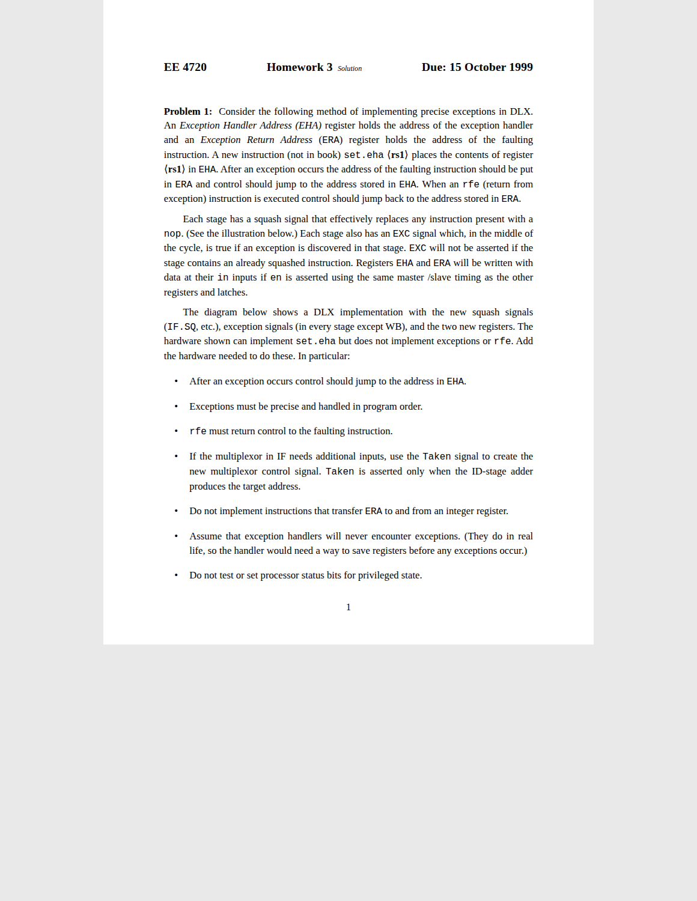EE 4720 Homework 3 Solution Due: 15 October 1999
Problem 1: Consider the following method of implementing precise exceptions in DLX. An Exception Handler Address (EHA) register holds the address of the exception handler and an Exception Return Address (ERA) register holds the address of the faulting instruction. A new instruction (not in book) set.eha ⟨rs1⟩ places the contents of register ⟨rs1⟩ in EHA. After an exception occurs the address of the faulting instruction should be put in ERA and control should jump to the address stored in EHA. When an rfe (return from exception) instruction is executed control should jump back to the address stored in ERA.
Each stage has a squash signal that effectively replaces any instruction present with a nop. (See the illustration below.) Each stage also has an EXC signal which, in the middle of the cycle, is true if an exception is discovered in that stage. EXC will not be asserted if the stage contains an already squashed instruction. Registers EHA and ERA will be written with data at their in inputs if en is asserted using the same master /slave timing as the other registers and latches.
The diagram below shows a DLX implementation with the new squash signals (IF.SQ, etc.), exception signals (in every stage except WB), and the two new registers. The hardware shown can implement set.eha but does not implement exceptions or rfe. Add the hardware needed to do these. In particular:
After an exception occurs control should jump to the address in EHA.
Exceptions must be precise and handled in program order.
rfe must return control to the faulting instruction.
If the multiplexor in IF needs additional inputs, use the Taken signal to create the new multiplexor control signal. Taken is asserted only when the ID-stage adder produces the target address.
Do not implement instructions that transfer ERA to and from an integer register.
Assume that exception handlers will never encounter exceptions. (They do in real life, so the handler would need a way to save registers before any exceptions occur.)
Do not test or set processor status bits for privileged state.
1